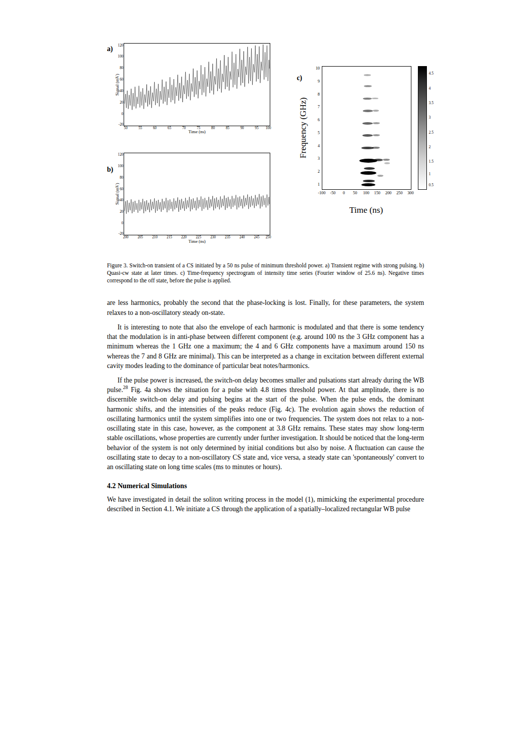a)
Signal (mV)
120 100 80 60 40 20 0 -20
50 55 60 65 70 75 80 85 90 95 100
Time (ns)
c)
Frequency (GHz)
10 9 8 7 6 5 4 3 2 1
4.5 4 3.5 3 2.5 2 1.5 1 0.5
-100 -50 0 50 100 150 200 250 300
Time (ns)
b)
Signal (mV)
120 100 80 60 40 20 0 -20
200 205 210 215 220 225 230 235 240 245 250
Time (ns)
Figure 3. Switch-on transient of a CS initiated by a 50 ns pulse of minimum threshold power. a) Transient regime with strong pulsing. b) Quasi-cw state at later times. c) Time-frequency spectrogram of intensity time series (Fourier window of 25.6 ns). Negative times correspond to the off state, before the pulse is applied.
are less harmonics, probably the second that the phase-locking is lost. Finally, for these parameters, the system relaxes to a non-oscillatory steady on-state.
It is interesting to note that also the envelope of each harmonic is modulated and that there is some tendency that the modulation is in anti-phase between different component (e.g. around 100 ns the 3 GHz component has a minimum whereas the 1 GHz one a maximum; the 4 and 6 GHz components have a maximum around 150 ns whereas the 7 and 8 GHz are minimal). This can be interpreted as a change in excitation between different external cavity modes leading to the dominance of particular beat notes/harmonics.
If the pulse power is increased, the switch-on delay becomes smaller and pulsations start already during the WB pulse.28 Fig. 4a shows the situation for a pulse with 4.8 times threshold power. At that amplitude, there is no discernible switch-on delay and pulsing begins at the start of the pulse. When the pulse ends, the dominant harmonic shifts, and the intensities of the peaks reduce (Fig. 4c). The evolution again shows the reduction of oscillating harmonics until the system simplifies into one or two frequencies. The system does not relax to a non-oscillating state in this case, however, as the component at 3.8 GHz remains. These states may show long-term stable oscillations, whose properties are currently under further investigation. It should be noticed that the long-term behavior of the system is not only determined by initial conditions but also by noise. A fluctuation can cause the oscillating state to decay to a non-oscillatory CS state and, vice versa, a steady state can 'spontaneously' convert to an oscillating state on long time scales (ms to minutes or hours).
4.2 Numerical Simulations
We have investigated in detail the soliton writing process in the model (1), mimicking the experimental procedure described in Section 4.1. We initiate a CS through the application of a spatially–localized rectangular WB pulse